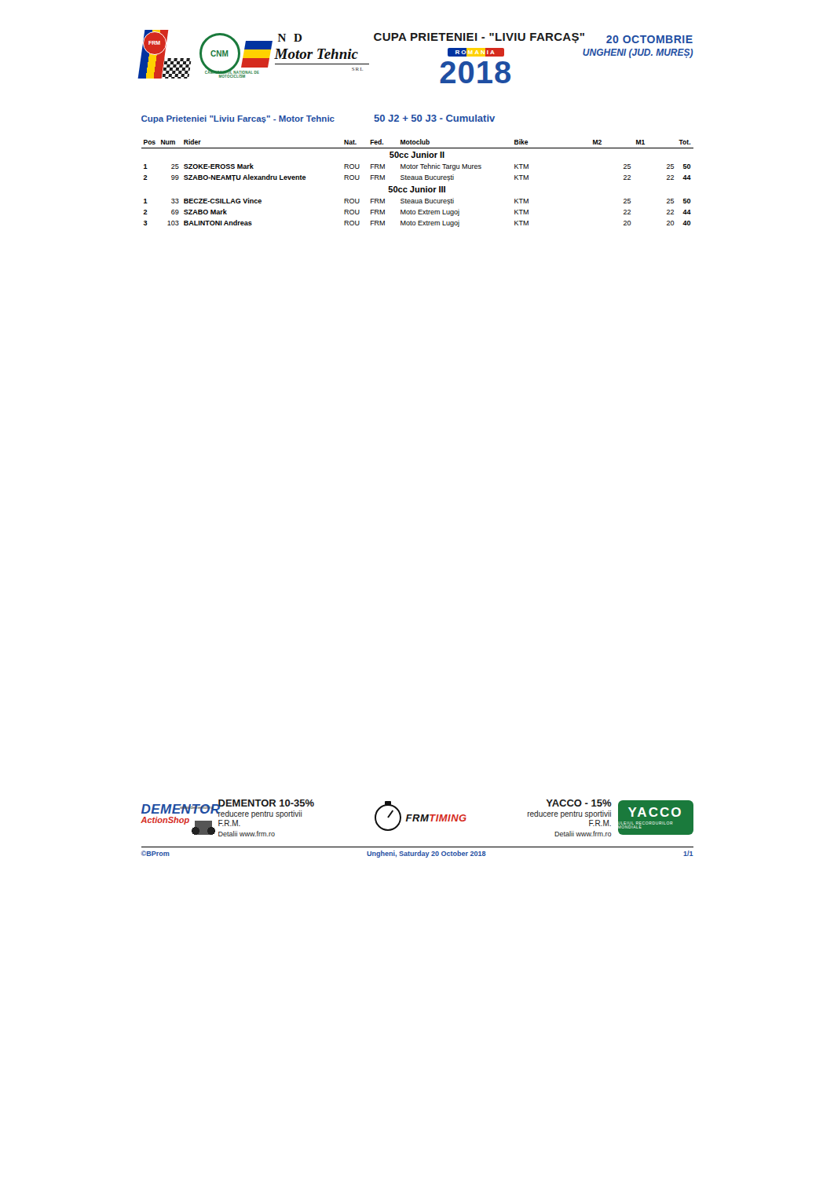FRM
CAMPIONATUL NAȚIONAL DE MOTOCICLISM
N D
Motor Tehnic
SRL
CUPA PRIETENIEI - "LIVIU FARCAȘ"
ROMANIA
2018
20 OCTOMBRIE
UNGHENI (JUD. MUREȘ)
Cupa Prieteniei "Liviu Farcaș" - Motor Tehnic
50 J2 + 50 J3 - Cumulativ
| Pos | Num | Rider | Nat. | Fed. | Motoclub | Bike | M2 | M1 | Tot. |
| --- | --- | --- | --- | --- | --- | --- | --- | --- | --- |
| 50cc Junior II |
| 1 | 25 | SZOKE-EROSS Mark | ROU | FRM | Motor Tehnic Targu Mures | KTM | 25 | 25 | 50 |
| 2 | 99 | SZABO-NEAMȚU Alexandru Levente | ROU | FRM | Steaua București | KTM | 22 | 22 | 44 |
| 50cc Junior III |
| 1 | 33 | BECZE-CSILLAG Vince | ROU | FRM | Steaua București | KTM | 25 | 25 | 50 |
| 2 | 69 | SZABO Mark | ROU | FRM | Moto Extrem Lugoj | KTM | 22 | 22 | 44 |
| 3 | 103 | BALINTONI Andreas | ROU | FRM | Moto Extrem Lugoj | KTM | 20 | 20 | 40 |
DEMENTOR
ActionShop
www.dementor.ro
DEMENTOR 10-35%
reducere pentru sportivii
F.R.M.
Detalii www.frm.ro
FRMTIMING
YACCO - 15%
reducere pentru sportivii
F.R.M.
Detalii www.frm.ro
YACCO
Uleiul recordurilor mondiale
©BProm
Ungheni, Saturday 20 October 2018
1/1